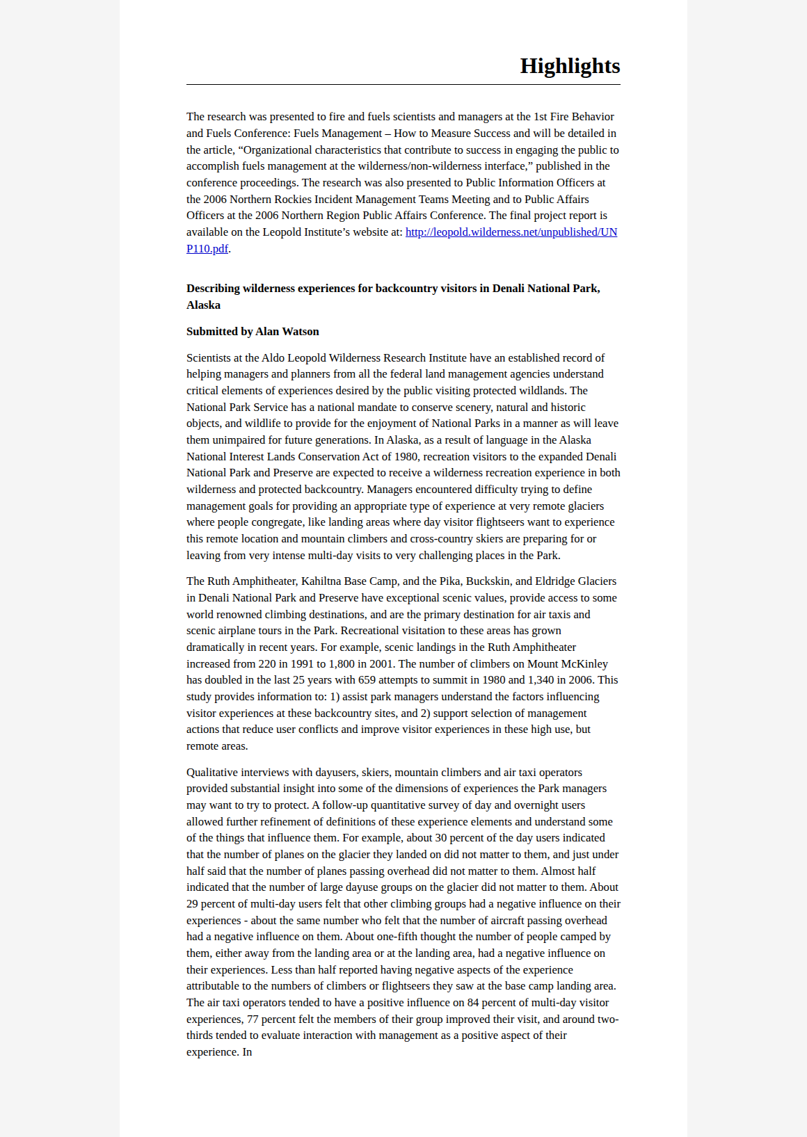Highlights
The research was presented to fire and fuels scientists and managers at the 1st Fire Behavior and Fuels Conference: Fuels Management – How to Measure Success and will be detailed in the article, “Organizational characteristics that contribute to success in engaging the public to accomplish fuels management at the wilderness/non-wilderness interface,” published in the conference proceedings. The research was also presented to Public Information Officers at the 2006 Northern Rockies Incident Management Teams Meeting and to Public Affairs Officers at the 2006 Northern Region Public Affairs Conference. The final project report is available on the Leopold Institute’s website at: http://leopold.wilderness.net/unpublished/UNP110.pdf.
Describing wilderness experiences for backcountry visitors in Denali National Park, Alaska
Submitted by Alan Watson
Scientists at the Aldo Leopold Wilderness Research Institute have an established record of helping managers and planners from all the federal land management agencies understand critical elements of experiences desired by the public visiting protected wildlands. The National Park Service has a national mandate to conserve scenery, natural and historic objects, and wildlife to provide for the enjoyment of National Parks in a manner as will leave them unimpaired for future generations. In Alaska, as a result of language in the Alaska National Interest Lands Conservation Act of 1980, recreation visitors to the expanded Denali National Park and Preserve are expected to receive a wilderness recreation experience in both wilderness and protected backcountry. Managers encountered difficulty trying to define management goals for providing an appropriate type of experience at very remote glaciers where people congregate, like landing areas where day visitor flightseers want to experience this remote location and mountain climbers and cross-country skiers are preparing for or leaving from very intense multi-day visits to very challenging places in the Park.
The Ruth Amphitheater, Kahiltna Base Camp, and the Pika, Buckskin, and Eldridge Glaciers in Denali National Park and Preserve have exceptional scenic values, provide access to some world renowned climbing destinations, and are the primary destination for air taxis and scenic airplane tours in the Park. Recreational visitation to these areas has grown dramatically in recent years. For example, scenic landings in the Ruth Amphitheater increased from 220 in 1991 to 1,800 in 2001. The number of climbers on Mount McKinley has doubled in the last 25 years with 659 attempts to summit in 1980 and 1,340 in 2006. This study provides information to: 1) assist park managers understand the factors influencing visitor experiences at these backcountry sites, and 2) support selection of management actions that reduce user conflicts and improve visitor experiences in these high use, but remote areas.
Qualitative interviews with dayusers, skiers, mountain climbers and air taxi operators provided substantial insight into some of the dimensions of experiences the Park managers may want to try to protect. A follow-up quantitative survey of day and overnight users allowed further refinement of definitions of these experience elements and understand some of the things that influence them. For example, about 30 percent of the day users indicated that the number of planes on the glacier they landed on did not matter to them, and just under half said that the number of planes passing overhead did not matter to them. Almost half indicated that the number of large dayuse groups on the glacier did not matter to them. About 29 percent of multi-day users felt that other climbing groups had a negative influence on their experiences - about the same number who felt that the number of aircraft passing overhead had a negative influence on them. About one-fifth thought the number of people camped by them, either away from the landing area or at the landing area, had a negative influence on their experiences. Less than half reported having negative aspects of the experience attributable to the numbers of climbers or flightseers they saw at the base camp landing area. The air taxi operators tended to have a positive influence on 84 percent of multi-day visitor experiences, 77 percent felt the members of their group improved their visit, and around two-thirds tended to evaluate interaction with management as a positive aspect of their experience. In